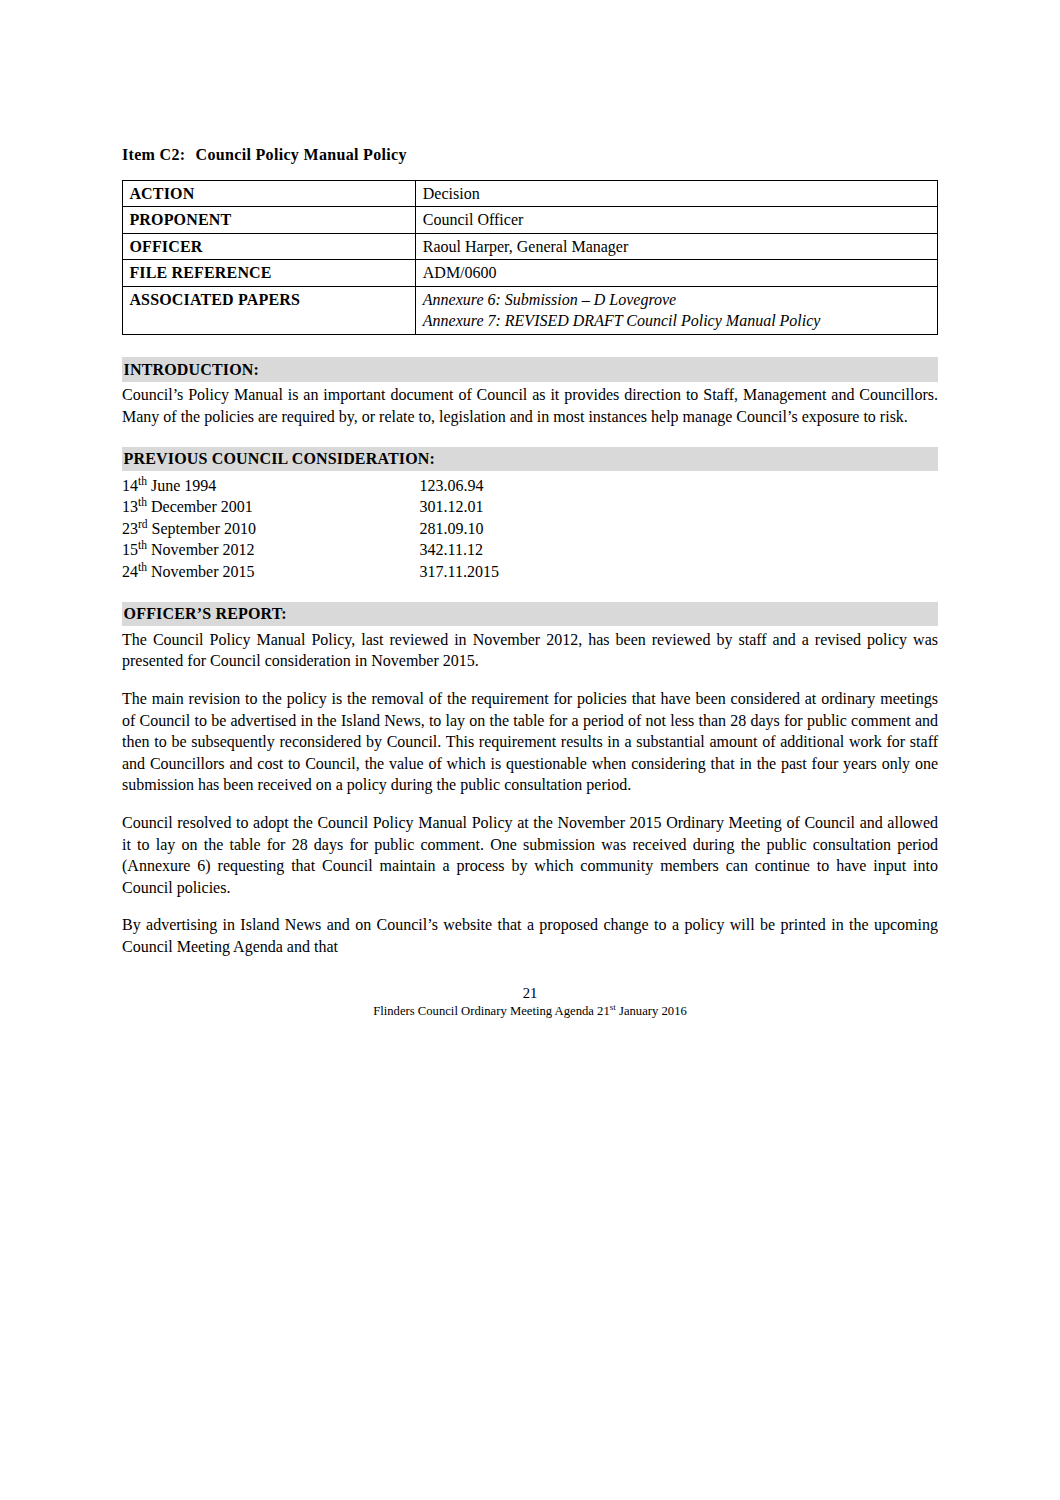Item C2: Council Policy Manual Policy
| ACTION | Decision |
| PROPONENT | Council Officer |
| OFFICER | Raoul Harper, General Manager |
| FILE REFERENCE | ADM/0600 |
| ASSOCIATED PAPERS | Annexure 6: Submission – D Lovegrove Annexure 7: REVISED DRAFT Council Policy Manual Policy |
INTRODUCTION:
Council’s Policy Manual is an important document of Council as it provides direction to Staff, Management and Councillors. Many of the policies are required by, or relate to, legislation and in most instances help manage Council’s exposure to risk.
PREVIOUS COUNCIL CONSIDERATION:
| 14 th June 1994 | 123.06.94 |
| 13 th December 2001 | 301.12.01 |
| 23 rd September 2010 | 281.09.10 |
| 15 th November 2012 | 342.11.12 |
| 24 th November 2015 | 317.11.2015 |
OFFICER’S REPORT:
The Council Policy Manual Policy, last reviewed in November 2012, has been reviewed by staff and a revised policy was presented for Council consideration in November 2015.
The main revision to the policy is the removal of the requirement for policies that have been considered at ordinary meetings of Council to be advertised in the Island News, to lay on the table for a period of not less than 28 days for public comment and then to be subsequently reconsidered by Council. This requirement results in a substantial amount of additional work for staff and Councillors and cost to Council, the value of which is questionable when considering that in the past four years only one submission has been received on a policy during the public consultation period.
Council resolved to adopt the Council Policy Manual Policy at the November 2015 Ordinary Meeting of Council and allowed it to lay on the table for 28 days for public comment. One submission was received during the public consultation period (Annexure 6) requesting that Council maintain a process by which community members can continue to have input into Council policies.
By advertising in Island News and on Council’s website that a proposed change to a policy will be printed in the upcoming Council Meeting Agenda and that
21 Flinders Council Ordinary Meeting Agenda 21st January 2016